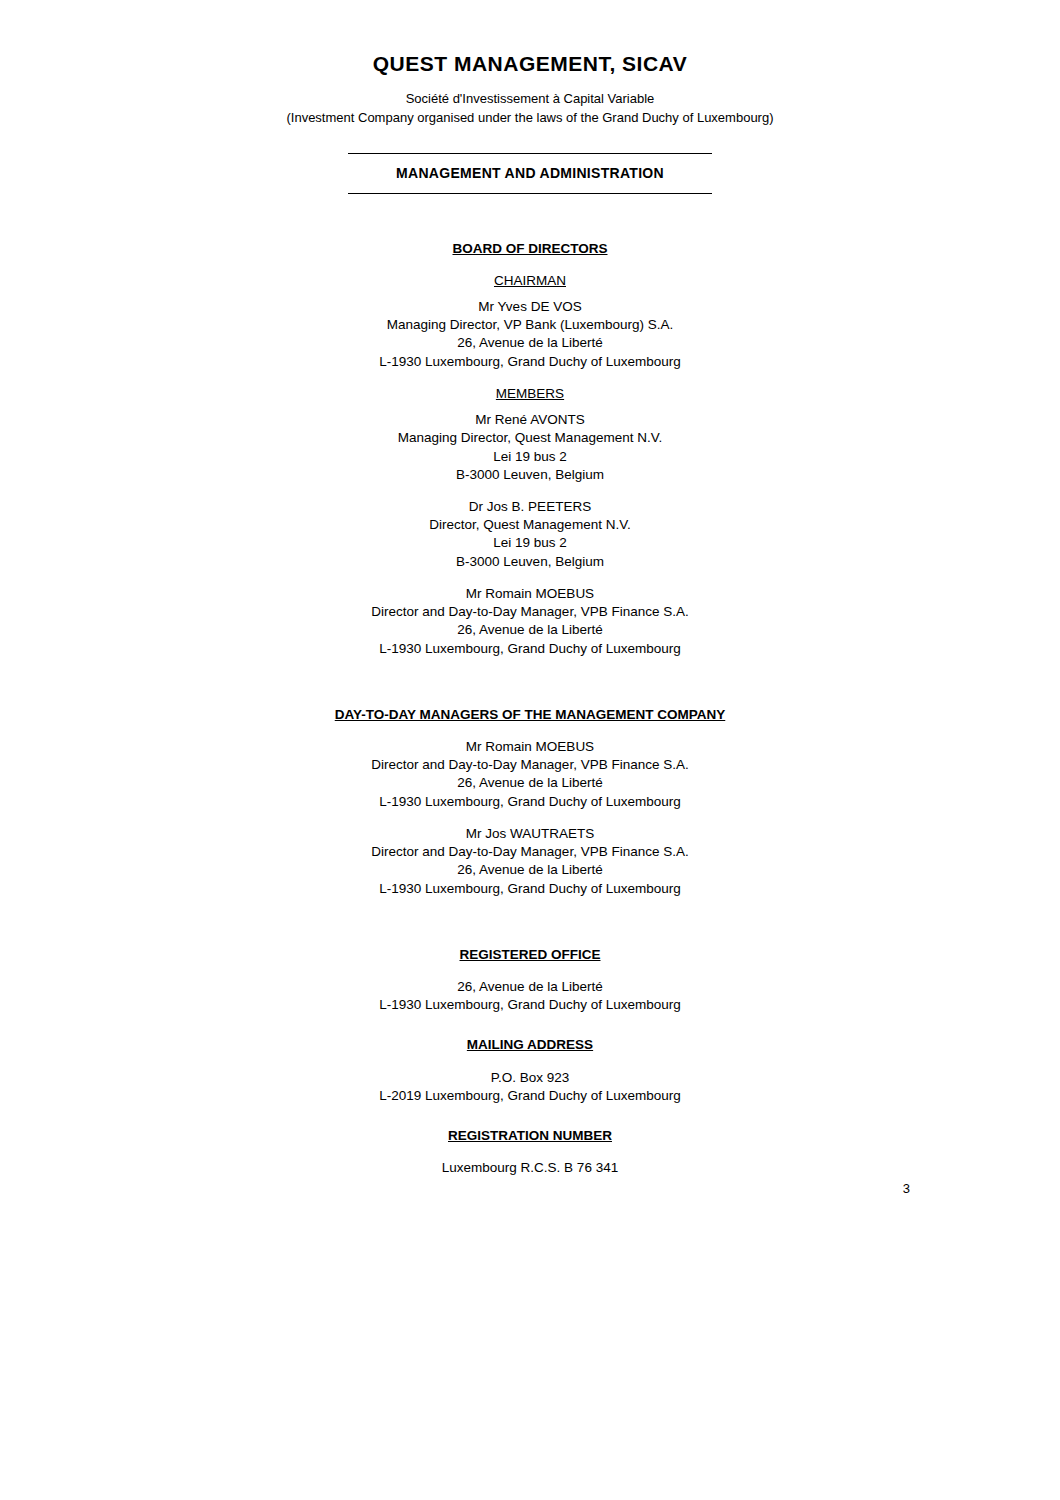QUEST MANAGEMENT, SICAV
Société d'Investissement à Capital Variable
(Investment Company organised under the laws of the Grand Duchy of Luxembourg)
MANAGEMENT AND ADMINISTRATION
BOARD OF DIRECTORS
CHAIRMAN
Mr Yves DE VOS
Managing Director, VP Bank (Luxembourg) S.A.
26, Avenue de la Liberté
L-1930 Luxembourg, Grand Duchy of Luxembourg
MEMBERS
Mr René AVONTS
Managing Director, Quest Management N.V.
Lei 19 bus 2
B-3000 Leuven, Belgium
Dr Jos B. PEETERS
Director, Quest Management N.V.
Lei 19 bus 2
B-3000 Leuven, Belgium
Mr Romain MOEBUS
Director and Day-to-Day Manager, VPB Finance S.A.
26, Avenue de la Liberté
L-1930 Luxembourg, Grand Duchy of Luxembourg
DAY-TO-DAY MANAGERS OF THE MANAGEMENT COMPANY
Mr Romain MOEBUS
Director and Day-to-Day Manager, VPB Finance S.A.
26, Avenue de la Liberté
L-1930 Luxembourg, Grand Duchy of Luxembourg
Mr Jos WAUTRAETS
Director and Day-to-Day Manager, VPB Finance S.A.
26, Avenue de la Liberté
L-1930 Luxembourg, Grand Duchy of Luxembourg
REGISTERED OFFICE
26, Avenue de la Liberté
L-1930 Luxembourg, Grand Duchy of Luxembourg
MAILING ADDRESS
P.O. Box 923
L-2019 Luxembourg, Grand Duchy of Luxembourg
REGISTRATION NUMBER
Luxembourg R.C.S. B 76 341
3